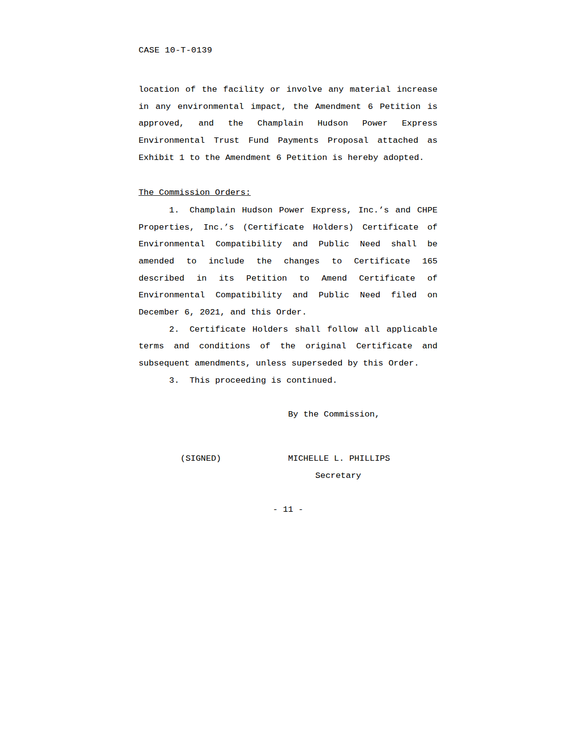CASE 10-T-0139
location of the facility or involve any material increase in any environmental impact, the Amendment 6 Petition is approved, and the Champlain Hudson Power Express Environmental Trust Fund Payments Proposal attached as Exhibit 1 to the Amendment 6 Petition is hereby adopted.
The Commission Orders:
1. Champlain Hudson Power Express, Inc.’s and CHPE Properties, Inc.’s (Certificate Holders) Certificate of Environmental Compatibility and Public Need shall be amended to include the changes to Certificate 165 described in its Petition to Amend Certificate of Environmental Compatibility and Public Need filed on December 6, 2021, and this Order.
2. Certificate Holders shall follow all applicable terms and conditions of the original Certificate and subsequent amendments, unless superseded by this Order.
3. This proceeding is continued.
By the Commission,
(SIGNED) MICHELLE L. PHILLIPS Secretary
- 11 -